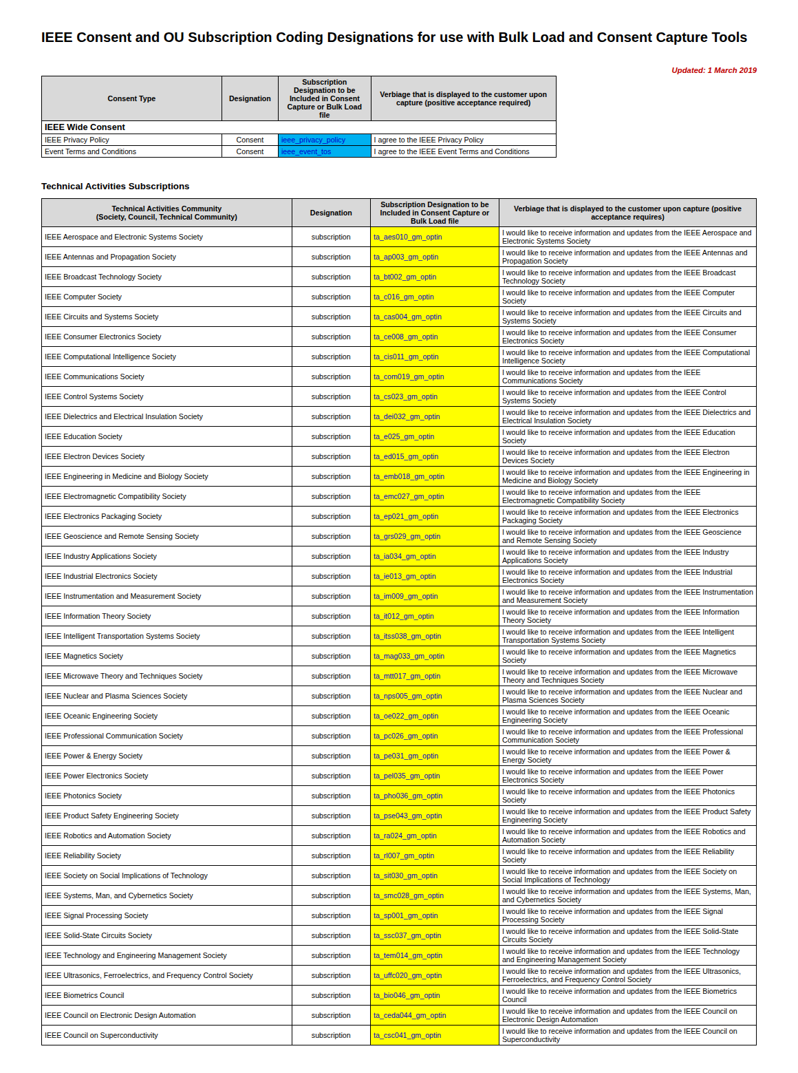IEEE Consent and OU Subscription Coding Designations for use with Bulk Load and Consent Capture Tools
Updated: 1 March 2019
| Consent Type | Designation | Subscription Designation to be Included in Consent Capture or Bulk Load file | Verbiage that is displayed to the customer upon capture (positive acceptance required) |
| --- | --- | --- | --- |
| IEEE Wide Consent |
| IEEE Privacy Policy | Consent | ieee_privacy_policy | I agree to the IEEE Privacy Policy |
| Event Terms and Conditions | Consent | ieee_event_tos | I agree to the IEEE Event Terms and Conditions |
Technical Activities Subscriptions
| Technical Activities Community (Society, Council, Technical Community) | Designation | Subscription Designation to be Included in Consent Capture or Bulk Load file | Verbiage that is displayed to the customer upon capture (positive acceptance requires) |
| --- | --- | --- | --- |
| IEEE Aerospace and Electronic Systems Society | subscription | ta_aes010_gm_optin | I would like to receive information and updates from the IEEE Aerospace and Electronic Systems Society |
| IEEE Antennas and Propagation Society | subscription | ta_ap003_gm_optin | I would like to receive information and updates from the IEEE Antennas and Propagation Society |
| IEEE Broadcast Technology Society | subscription | ta_bt002_gm_optin | I would like to receive information and updates from the IEEE Broadcast Technology Society |
| IEEE Computer Society | subscription | ta_c016_gm_optin | I would like to receive information and updates from the IEEE Computer Society |
| IEEE Circuits and Systems Society | subscription | ta_cas004_gm_optin | I would like to receive information and updates from the IEEE Circuits and Systems Society |
| IEEE Consumer Electronics Society | subscription | ta_ce008_gm_optin | I would like to receive information and updates from the IEEE Consumer Electronics Society |
| IEEE Computational Intelligence Society | subscription | ta_cis011_gm_optin | I would like to receive information and updates from the IEEE Computational Intelligence Society |
| IEEE Communications Society | subscription | ta_com019_gm_optin | I would like to receive information and updates from the IEEE Communications Society |
| IEEE Control Systems Society | subscription | ta_cs023_gm_optin | I would like to receive information and updates from the IEEE Control Systems Society |
| IEEE Dielectrics and Electrical Insulation Society | subscription | ta_dei032_gm_optin | I would like to receive information and updates from the IEEE Dielectrics and Electrical Insulation Society |
| IEEE Education Society | subscription | ta_e025_gm_optin | I would like to receive information and updates from the IEEE Education Society |
| IEEE Electron Devices Society | subscription | ta_ed015_gm_optin | I would like to receive information and updates from the IEEE Electron Devices Society |
| IEEE Engineering in Medicine and Biology Society | subscription | ta_emb018_gm_optin | I would like to receive information and updates from the IEEE Engineering in Medicine and Biology Society |
| IEEE Electromagnetic Compatibility Society | subscription | ta_emc027_gm_optin | I would like to receive information and updates from the IEEE Electromagnetic Compatibility Society |
| IEEE Electronics Packaging Society | subscription | ta_ep021_gm_optin | I would like to receive information and updates from the IEEE Electronics Packaging Society |
| IEEE Geoscience and Remote Sensing Society | subscription | ta_grs029_gm_optin | I would like to receive information and updates from the IEEE Geoscience and Remote Sensing Society |
| IEEE Industry Applications Society | subscription | ta_ia034_gm_optin | I would like to receive information and updates from the IEEE Industry Applications Society |
| IEEE Industrial Electronics Society | subscription | ta_ie013_gm_optin | I would like to receive information and updates from the IEEE Industrial Electronics Society |
| IEEE Instrumentation and Measurement Society | subscription | ta_im009_gm_optin | I would like to receive information and updates from the IEEE Instrumentation and Measurement Society |
| IEEE Information Theory Society | subscription | ta_it012_gm_optin | I would like to receive information and updates from the IEEE Information Theory Society |
| IEEE Intelligent Transportation Systems Society | subscription | ta_itss038_gm_optin | I would like to receive information and updates from the IEEE Intelligent Transportation Systems Society |
| IEEE Magnetics Society | subscription | ta_mag033_gm_optin | I would like to receive information and updates from the IEEE Magnetics Society |
| IEEE Microwave Theory and Techniques Society | subscription | ta_mtt017_gm_optin | I would like to receive information and updates from the IEEE Microwave Theory and Techniques Society |
| IEEE Nuclear and Plasma Sciences Society | subscription | ta_nps005_gm_optin | I would like to receive information and updates from the IEEE Nuclear and Plasma Sciences Society |
| IEEE Oceanic Engineering Society | subscription | ta_oe022_gm_optin | I would like to receive information and updates from the IEEE Oceanic Engineering Society |
| IEEE Professional Communication Society | subscription | ta_pc026_gm_optin | I would like to receive information and updates from the IEEE Professional Communication Society |
| IEEE Power & Energy Society | subscription | ta_pe031_gm_optin | I would like to receive information and updates from the IEEE Power & Energy Society |
| IEEE Power Electronics Society | subscription | ta_pel035_gm_optin | I would like to receive information and updates from the IEEE Power Electronics Society |
| IEEE Photonics Society | subscription | ta_pho036_gm_optin | I would like to receive information and updates from the IEEE Photonics Society |
| IEEE Product Safety Engineering Society | subscription | ta_pse043_gm_optin | I would like to receive information and updates from the IEEE Product Safety Engineering Society |
| IEEE Robotics and Automation Society | subscription | ta_ra024_gm_optin | I would like to receive information and updates from the IEEE Robotics and Automation Society |
| IEEE Reliability Society | subscription | ta_rl007_gm_optin | I would like to receive information and updates from the IEEE Reliability Society |
| IEEE Society on Social Implications of Technology | subscription | ta_sit030_gm_optin | I would like to receive information and updates from the IEEE Society on Social Implications of Technology |
| IEEE Systems, Man, and Cybernetics Society | subscription | ta_smc028_gm_optin | I would like to receive information and updates from the IEEE Systems, Man, and Cybernetics Society |
| IEEE Signal Processing Society | subscription | ta_sp001_gm_optin | I would like to receive information and updates from the IEEE Signal Processing Society |
| IEEE Solid-State Circuits Society | subscription | ta_ssc037_gm_optin | I would like to receive information and updates from the IEEE Solid-State Circuits Society |
| IEEE Technology and Engineering Management Society | subscription | ta_tem014_gm_optin | I would like to receive information and updates from the IEEE Technology and Engineering Management Society |
| IEEE Ultrasonics, Ferroelectrics, and Frequency Control Society | subscription | ta_uffc020_gm_optin | I would like to receive information and updates from the IEEE Ultrasonics, Ferroelectrics, and Frequency Control Society |
| IEEE Biometrics Council | subscription | ta_bio046_gm_optin | I would like to receive information and updates from the IEEE Biometrics Council |
| IEEE Council on Electronic Design Automation | subscription | ta_ceda044_gm_optin | I would like to receive information and updates from the IEEE Council on Electronic Design Automation |
| IEEE Council on Superconductivity | subscription | ta_csc041_gm_optin | I would like to receive information and updates from the IEEE Council on Superconductivity |